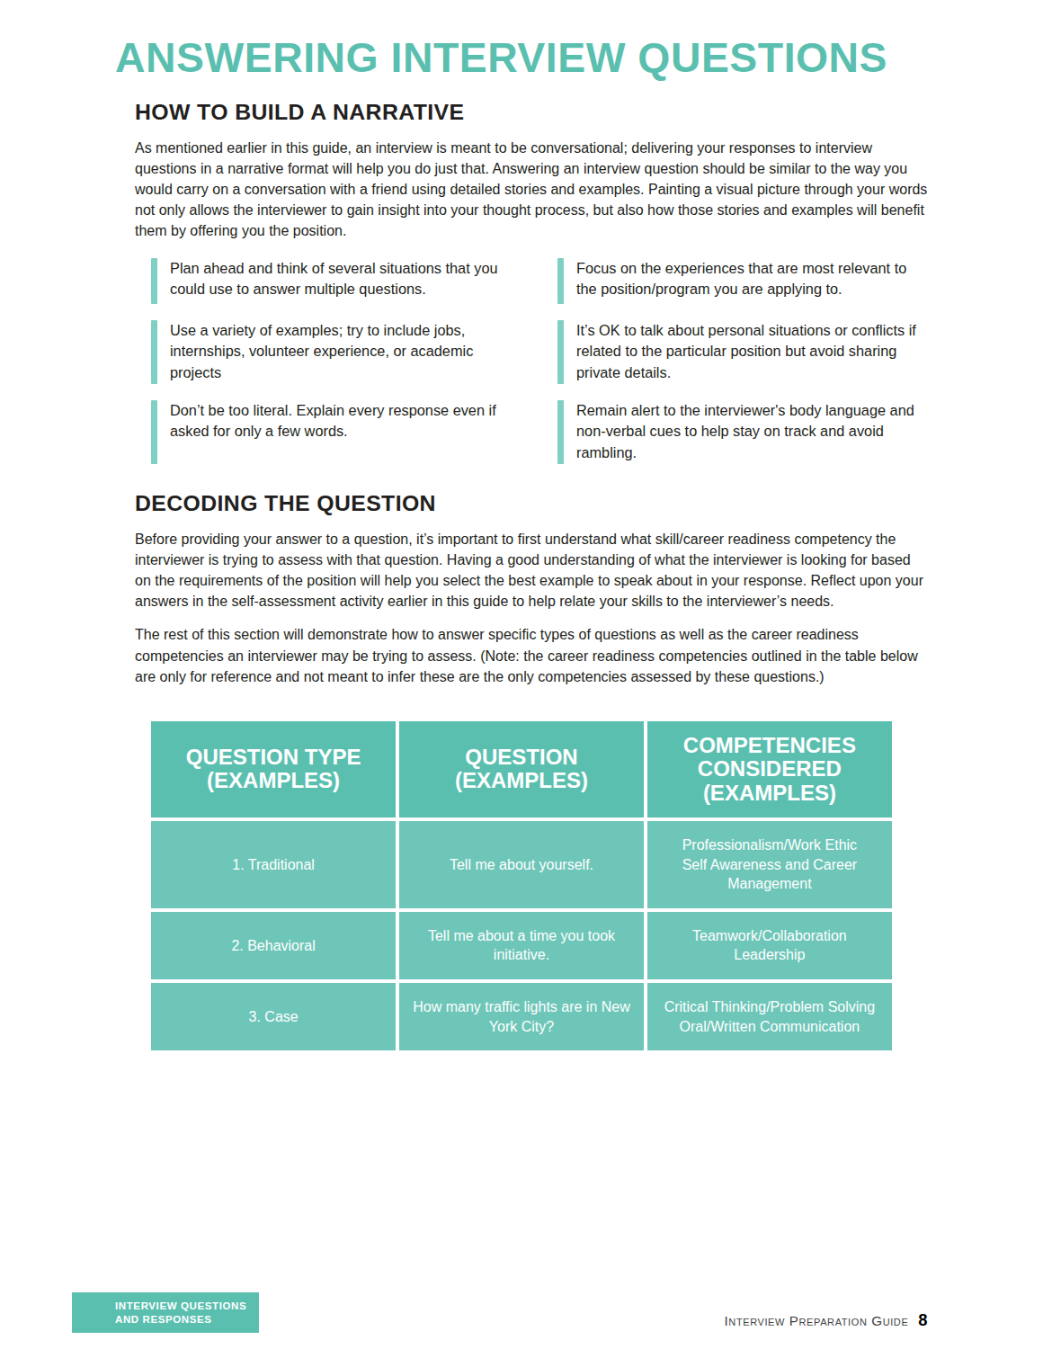Answering Interview Questions
How to Build a Narrative
As mentioned earlier in this guide, an interview is meant to be conversational; delivering your responses to interview questions in a narrative format will help you do just that. Answering an interview question should be similar to the way you would carry on a conversation with a friend using detailed stories and examples. Painting a visual picture through your words not only allows the interviewer to gain insight into your thought process, but also how those stories and examples will benefit them by offering you the position.
Plan ahead and think of several situations that you could use to answer multiple questions.
Focus on the experiences that are most relevant to the position/program you are applying to.
Use a variety of examples; try to include jobs, internships, volunteer experience, or academic projects
It’s OK to talk about personal situations or conflicts if related to the particular position but avoid sharing private details.
Don’t be too literal. Explain every response even if asked for only a few words.
Remain alert to the interviewer's body language and non-verbal cues to help stay on track and avoid rambling.
Decoding the Question
Before providing your answer to a question, it’s important to first understand what skill/career readiness competency the interviewer is trying to assess with that question. Having a good understanding of what the interviewer is looking for based on the requirements of the position will help you select the best example to speak about in your response. Reflect upon your answers in the self-assessment activity earlier in this guide to help relate your skills to the interviewer’s needs.
The rest of this section will demonstrate how to answer specific types of questions as well as the career readiness competencies an interviewer may be trying to assess. (Note: the career readiness competencies outlined in the table below are only for reference and not meant to infer these are the only competencies assessed by these questions.)
| Question Type (Examples) | Question (Examples) | Competencies Considered (Examples) |
| --- | --- | --- |
| 1. Traditional | Tell me about yourself. | Professionalism/Work Ethic Self Awareness and Career Management |
| 2. Behavioral | Tell me about a time you took initiative. | Teamwork/Collaboration Leadership |
| 3. Case | How many traffic lights are in New York City? | Critical Thinking/Problem Solving Oral/Written Communication |
Interview Questions
and Responses
Interview Preparation Guide 8